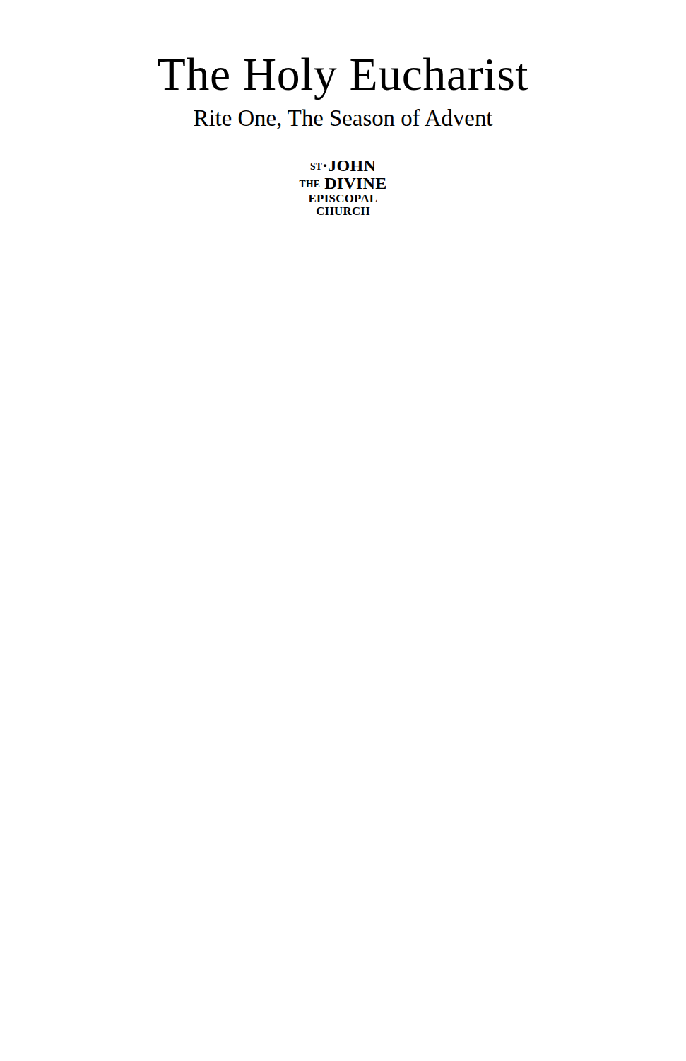The Holy Eucharist
Rite One, The Season of Advent
Line drawing of St. John the Divine Episcopal Church, a brick church with a steeple and bell tower, shown under snow, with a banner bearing the church's name.
St·John
the Divine
Episcopal
Church